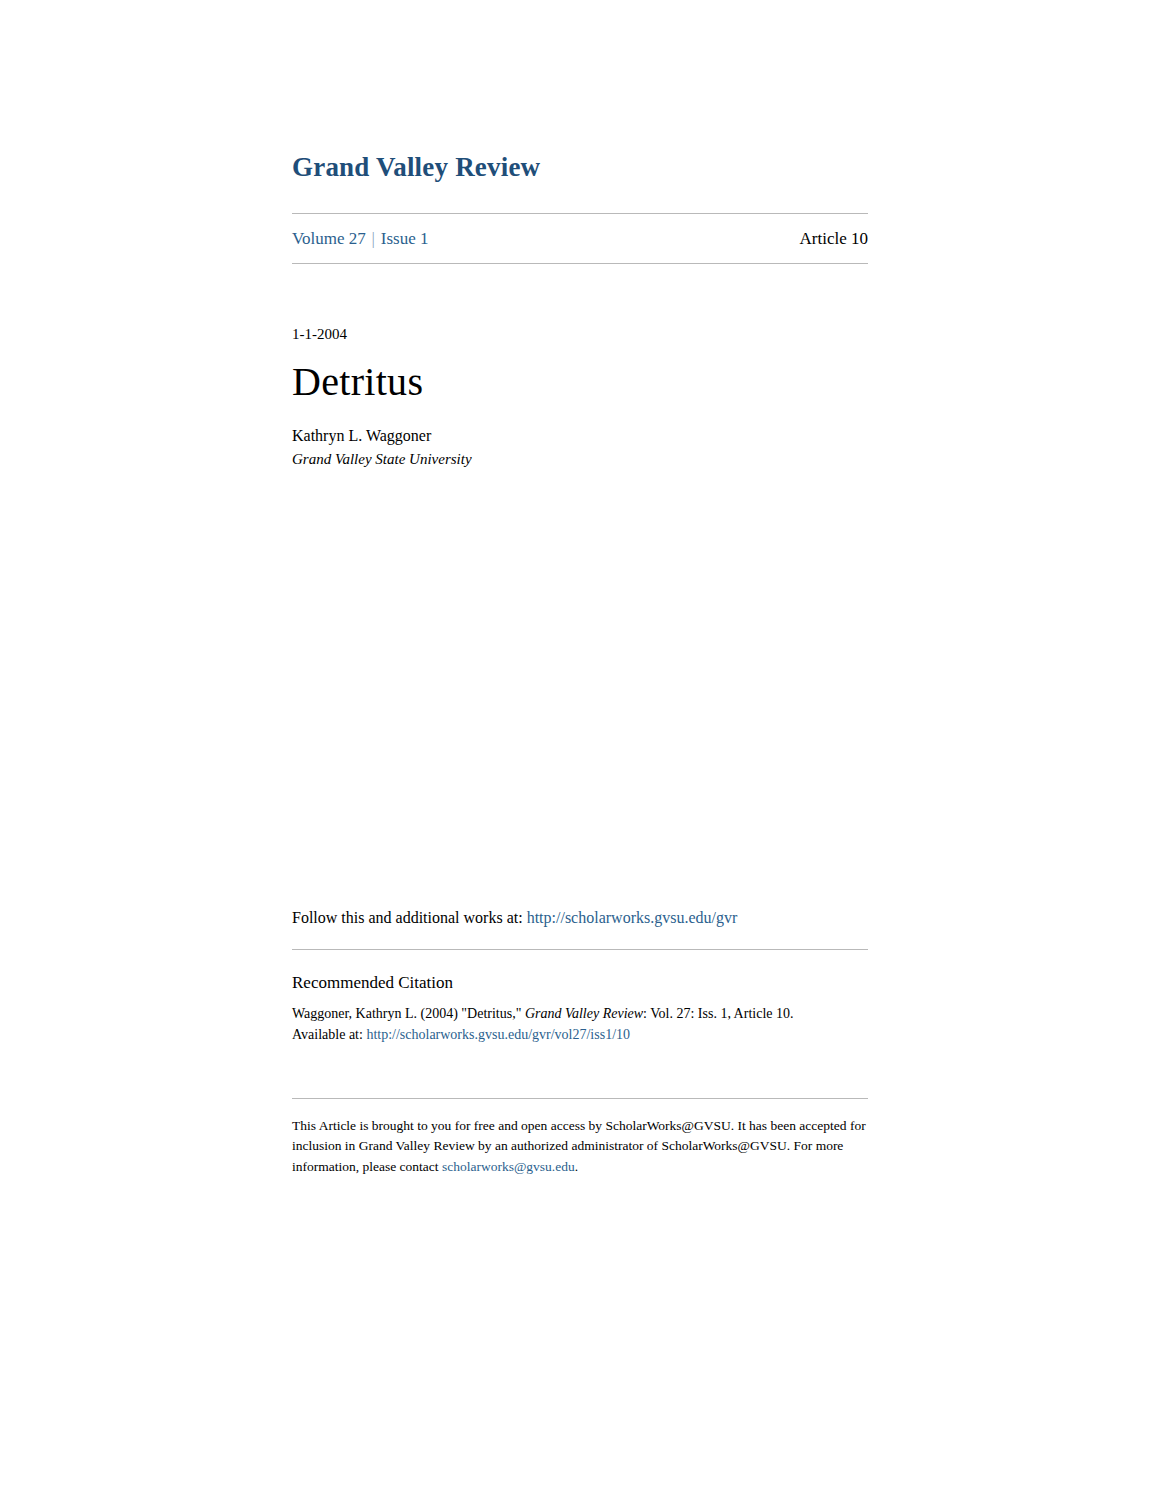Grand Valley Review
Volume 27|Issue 1
Article 10
1-1-2004
Detritus
Kathryn L. Waggoner
Grand Valley State University
Follow this and additional works at: http://scholarworks.gvsu.edu/gvr
Recommended Citation
Waggoner, Kathryn L. (2004) "Detritus," Grand Valley Review: Vol. 27: Iss. 1, Article 10.
Available at: http://scholarworks.gvsu.edu/gvr/vol27/iss1/10
This Article is brought to you for free and open access by ScholarWorks@GVSU. It has been accepted for inclusion in Grand Valley Review by an authorized administrator of ScholarWorks@GVSU. For more information, please contact scholarworks@gvsu.edu.